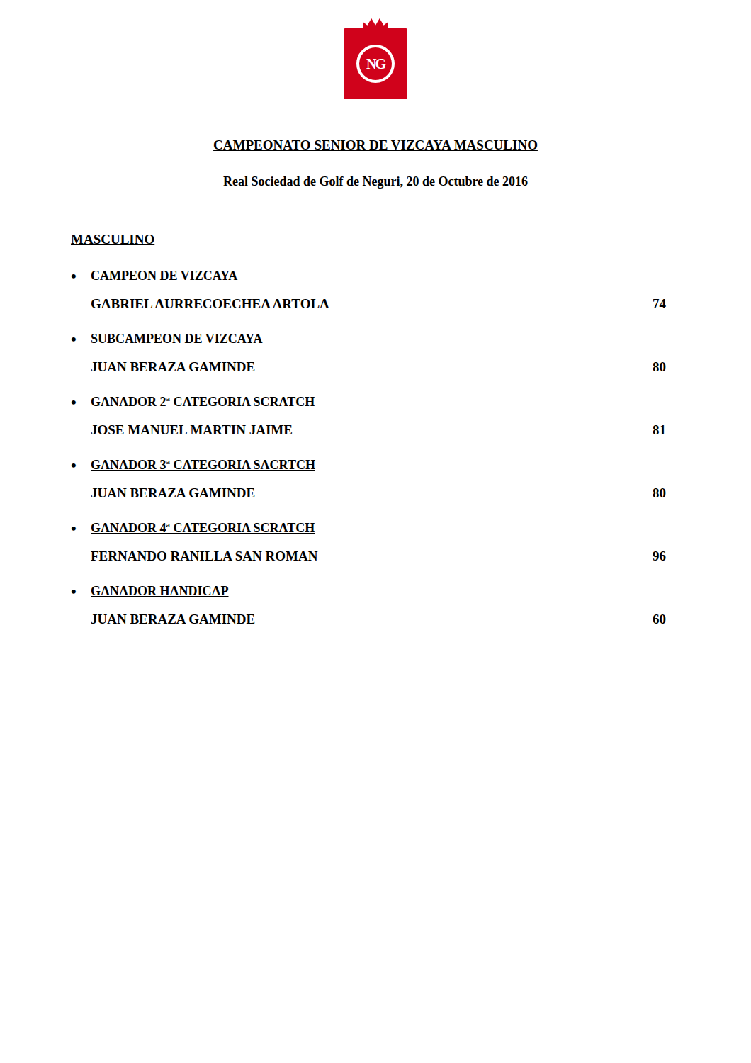CAMPEONATO SENIOR DE VIZCAYA MASCULINO
Real Sociedad de Golf de Neguri, 20 de Octubre de 2016
MASCULINO
CAMPEON DE VIZCAYA
GABRIEL AURRECOECHEA ARTOLA 74
SUBCAMPEON DE VIZCAYA
JUAN BERAZA GAMINDE 80
GANADOR 2ª CATEGORIA SCRATCH
JOSE MANUEL MARTIN JAIME 81
GANADOR 3ª CATEGORIA SACRTCH
JUAN BERAZA GAMINDE 80
GANADOR 4ª CATEGORIA SCRATCH
FERNANDO RANILLA SAN ROMAN 96
GANADOR HANDICAP
JUAN BERAZA GAMINDE 60